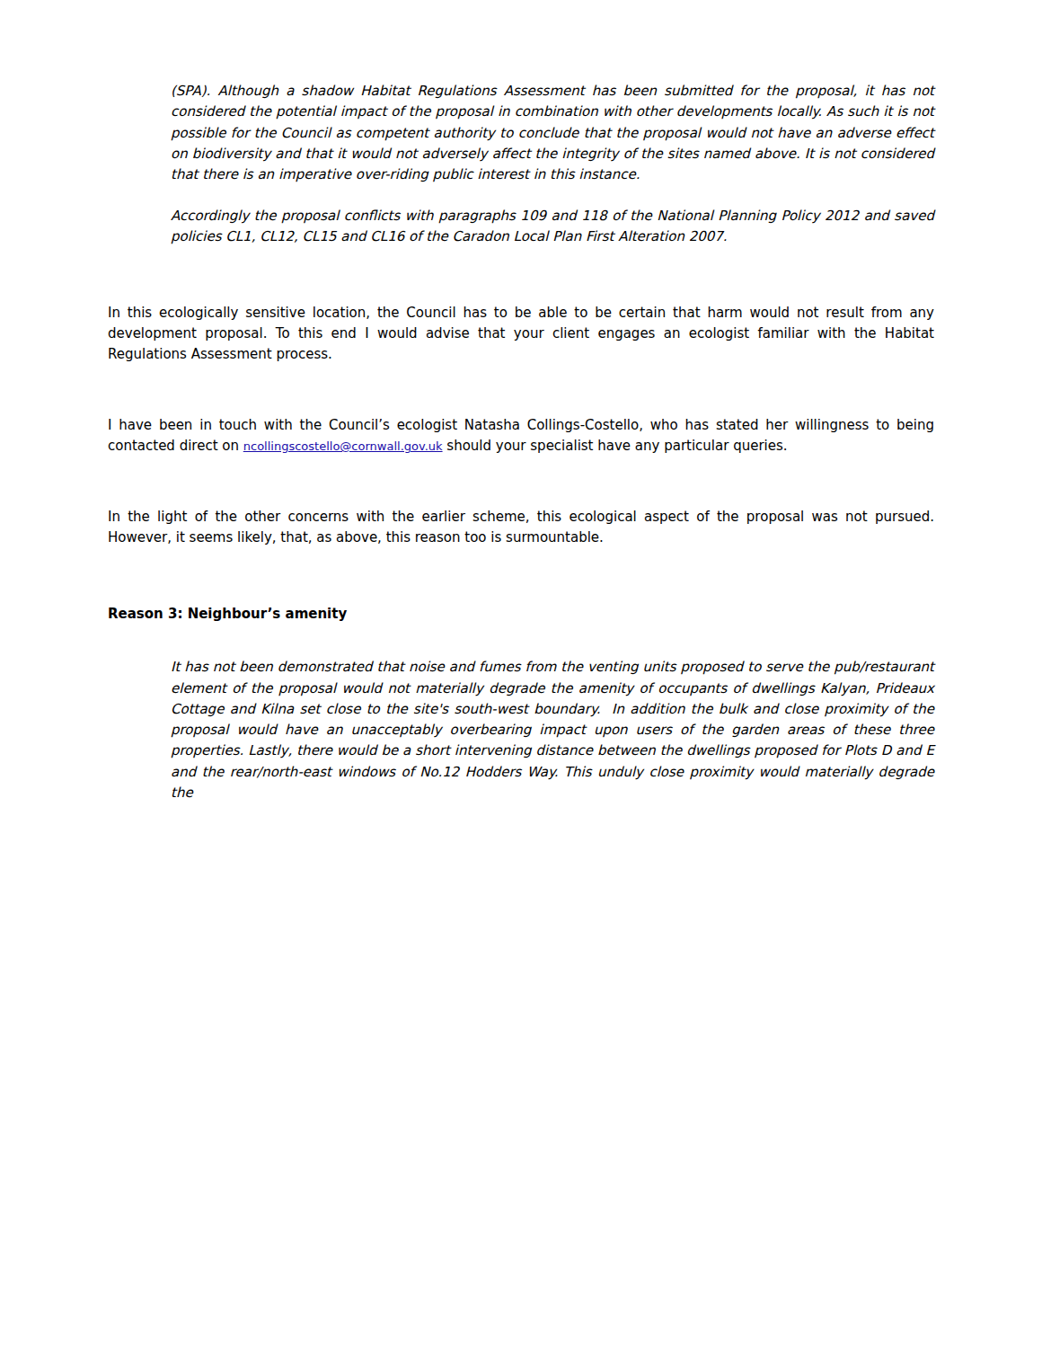(SPA). Although a shadow Habitat Regulations Assessment has been submitted for the proposal, it has not considered the potential impact of the proposal in combination with other developments locally. As such it is not possible for the Council as competent authority to conclude that the proposal would not have an adverse effect on biodiversity and that it would not adversely affect the integrity of the sites named above. It is not considered that there is an imperative over-riding public interest in this instance.
Accordingly the proposal conflicts with paragraphs 109 and 118 of the National Planning Policy 2012 and saved policies CL1, CL12, CL15 and CL16 of the Caradon Local Plan First Alteration 2007.
In this ecologically sensitive location, the Council has to be able to be certain that harm would not result from any development proposal. To this end I would advise that your client engages an ecologist familiar with the Habitat Regulations Assessment process.
I have been in touch with the Council’s ecologist Natasha Collings-Costello, who has stated her willingness to being contacted direct on ncollingscostello@cornwall.gov.uk should your specialist have any particular queries.
In the light of the other concerns with the earlier scheme, this ecological aspect of the proposal was not pursued. However, it seems likely, that, as above, this reason too is surmountable.
Reason 3: Neighbour’s amenity
It has not been demonstrated that noise and fumes from the venting units proposed to serve the pub/restaurant element of the proposal would not materially degrade the amenity of occupants of dwellings Kalyan, Prideaux Cottage and Kilna set close to the site's south-west boundary. In addition the bulk and close proximity of the proposal would have an unacceptably overbearing impact upon users of the garden areas of these three properties. Lastly, there would be a short intervening distance between the dwellings proposed for Plots D and E and the rear/north-east windows of No.12 Hodders Way. This unduly close proximity would materially degrade the